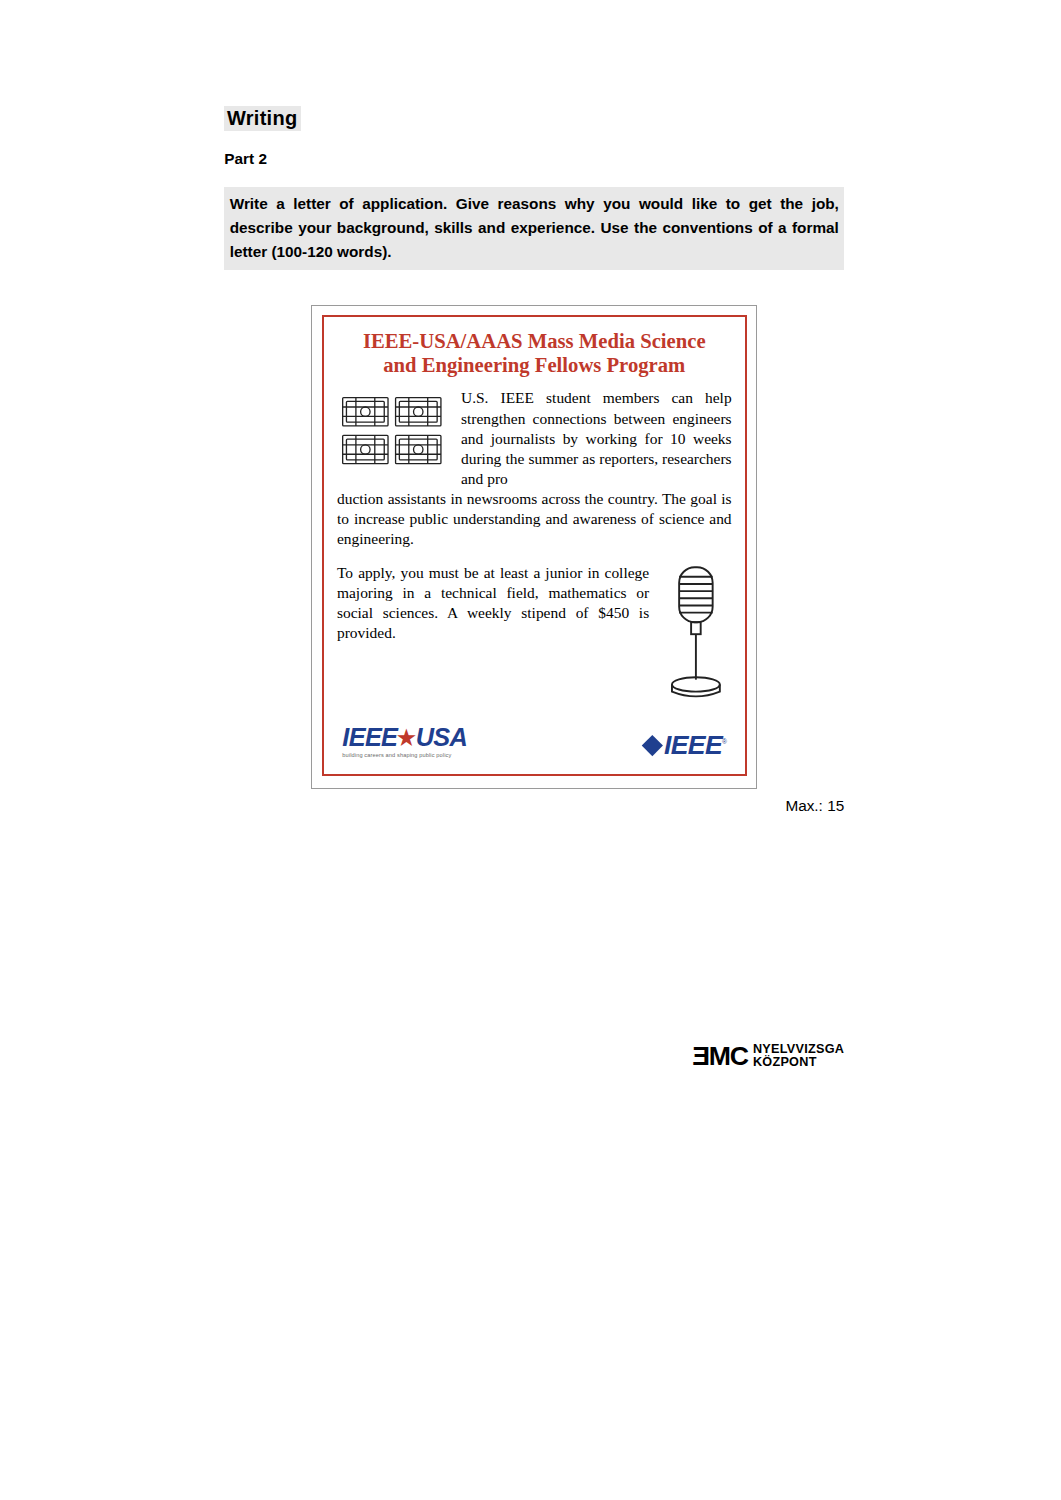Writing
Part 2
Write a letter of application. Give reasons why you would like to get the job, describe your background, skills and experience. Use the conventions of a formal letter (100-120 words).
IEEE-USA/AAAS Mass Media Science
and Engineering Fellows Program
U.S. IEEE student members can help strengthen connec­tions between engineers and journalists by working for 10 weeks during the summer as reporters, researchers and pro­
duction assistants in newsrooms across the country. The goal is to increase public understanding and awareness of science and engineering.
To apply, you must be at least a junior in college majoring in a technical field, mathematics or social sciences. A week­ly stipend of $450 is provided.
IEEE★USA
building careers and shaping public policy
IEEE®
Max.: 15
ƎMC
NYELVVIZSGA
KÖZPONT